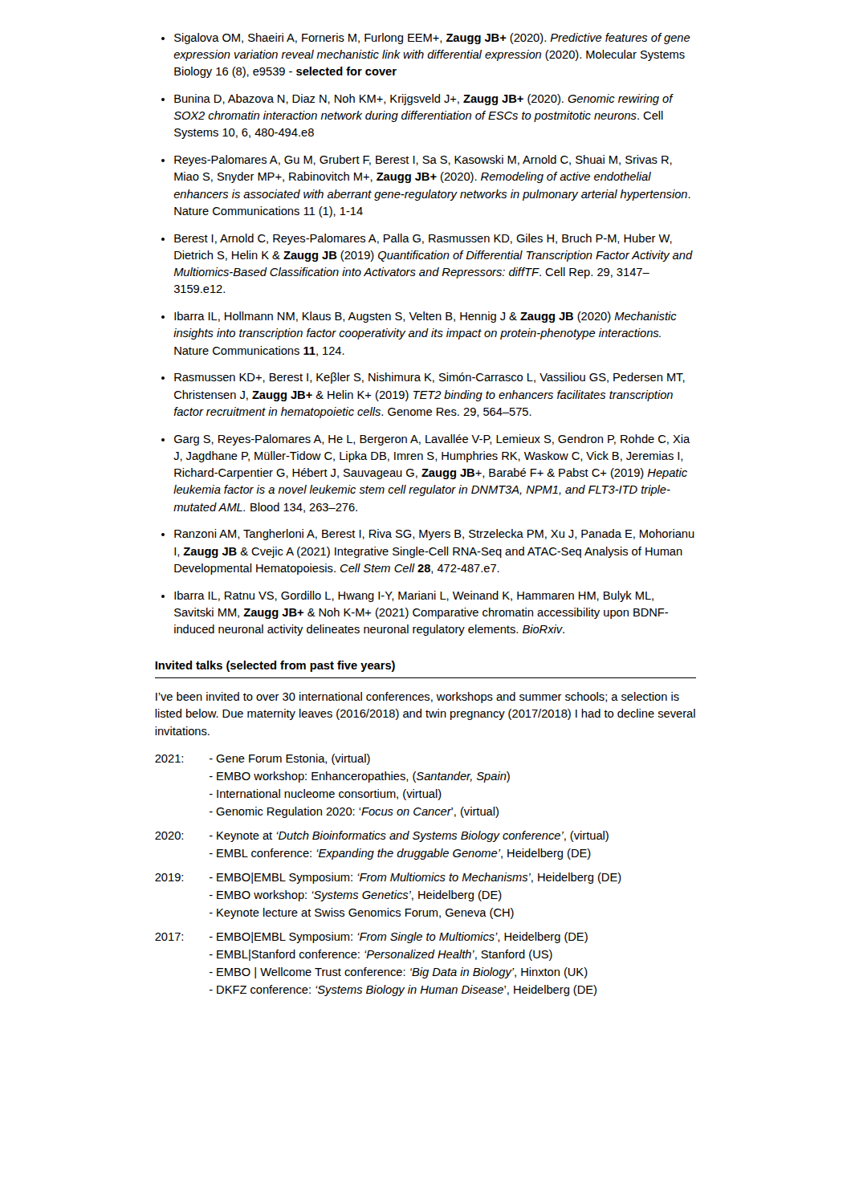Sigalova OM, Shaeiri A, Forneris M, Furlong EEM+, Zaugg JB+ (2020). Predictive features of gene expression variation reveal mechanistic link with differential expression (2020). Molecular Systems Biology 16 (8), e9539 - selected for cover
Bunina D, Abazova N, Diaz N, Noh KM+, Krijgsveld J+, Zaugg JB+ (2020). Genomic rewiring of SOX2 chromatin interaction network during differentiation of ESCs to postmitotic neurons. Cell Systems 10, 6, 480-494.e8
Reyes-Palomares A, Gu M, Grubert F, Berest I, Sa S, Kasowski M, Arnold C, Shuai M, Srivas R, Miao S, Snyder MP+, Rabinovitch M+, Zaugg JB+ (2020). Remodeling of active endothelial enhancers is associated with aberrant gene-regulatory networks in pulmonary arterial hypertension. Nature Communications 11 (1), 1-14
Berest I, Arnold C, Reyes-Palomares A, Palla G, Rasmussen KD, Giles H, Bruch P-M, Huber W, Dietrich S, Helin K & Zaugg JB (2019) Quantification of Differential Transcription Factor Activity and Multiomics-Based Classification into Activators and Repressors: diffTF. Cell Rep. 29, 3147–3159.e12.
Ibarra IL, Hollmann NM, Klaus B, Augsten S, Velten B, Hennig J & Zaugg JB (2020) Mechanistic insights into transcription factor cooperativity and its impact on protein-phenotype interactions. Nature Communications 11, 124.
Rasmussen KD+, Berest I, Keβler S, Nishimura K, Simón-Carrasco L, Vassiliou GS, Pedersen MT, Christensen J, Zaugg JB+ & Helin K+ (2019) TET2 binding to enhancers facilitates transcription factor recruitment in hematopoietic cells. Genome Res. 29, 564–575.
Garg S, Reyes-Palomares A, He L, Bergeron A, Lavallée V-P, Lemieux S, Gendron P, Rohde C, Xia J, Jagdhane P, Müller-Tidow C, Lipka DB, Imren S, Humphries RK, Waskow C, Vick B, Jeremias I, Richard-Carpentier G, Hébert J, Sauvageau G, Zaugg JB+, Barabé F+ & Pabst C+ (2019) Hepatic leukemia factor is a novel leukemic stem cell regulator in DNMT3A, NPM1, and FLT3-ITD triple-mutated AML. Blood 134, 263–276.
Ranzoni AM, Tangherloni A, Berest I, Riva SG, Myers B, Strzelecka PM, Xu J, Panada E, Mohorianu I, Zaugg JB & Cvejic A (2021) Integrative Single-Cell RNA-Seq and ATAC-Seq Analysis of Human Developmental Hematopoiesis. Cell Stem Cell 28, 472-487.e7.
Ibarra IL, Ratnu VS, Gordillo L, Hwang I-Y, Mariani L, Weinand K, Hammaren HM, Bulyk ML, Savitski MM, Zaugg JB+ & Noh K-M+ (2021) Comparative chromatin accessibility upon BDNF-induced neuronal activity delineates neuronal regulatory elements. BioRxiv.
Invited talks (selected from past five years)
I’ve been invited to over 30 international conferences, workshops and summer schools; a selection is listed below. Due maternity leaves (2016/2018) and twin pregnancy (2017/2018) I had to decline several invitations.
| 2021: | - Gene Forum Estonia, (virtual) - EMBO workshop: Enhanceropathies, ( Santander, Spain ) - International nucleome consortium, (virtual) - Genomic Regulation 2020: ‘ Focus on Cancer ’, (virtual) |
| 2020: | - Keynote at ‘Dutch Bioinformatics and Systems Biology conference’ , (virtual) - EMBL conference: ‘Expanding the druggable Genome’ , Heidelberg (DE) |
| 2019: | - EMBO/EMBL Symposium: ‘From Multiomics to Mechanisms’ , Heidelberg (DE) - EMBO workshop: ‘Systems Genetics’ , Heidelberg (DE) - Keynote lecture at Swiss Genomics Forum, Geneva (CH) |
| 2017: | - EMBO/EMBL Symposium: ‘From Single to Multiomics’ , Heidelberg (DE) - EMBL/Stanford conference: ‘Personalized Health’ , Stanford (US) - EMBO / Wellcome Trust conference: ‘Big Data in Biology’ , Hinxton (UK) - DKFZ conference: ‘Systems Biology in Human Disease ’, Heidelberg (DE) |